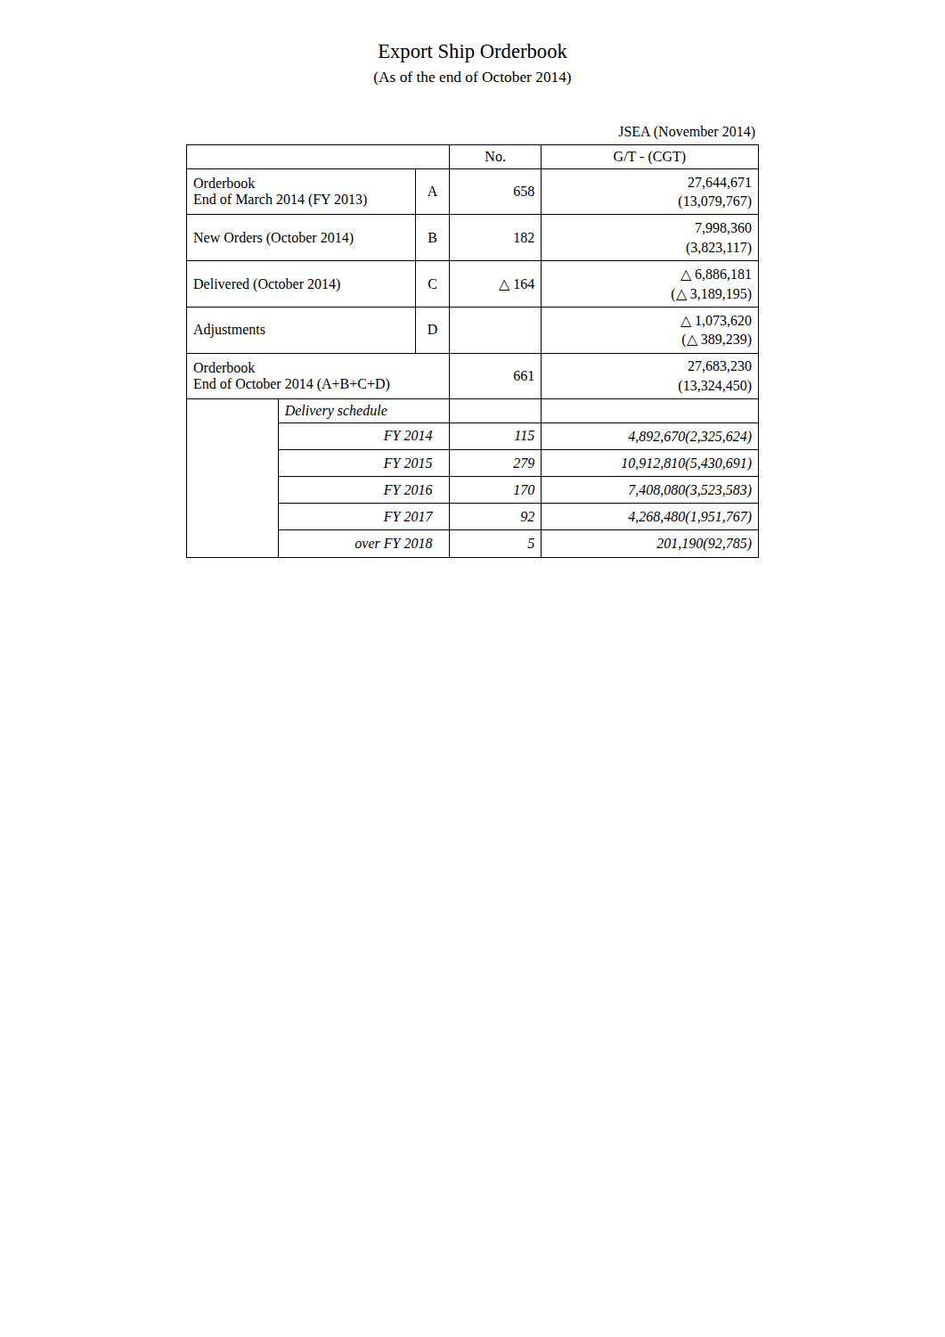Export Ship Orderbook
(As of the end of October 2014)
JSEA (November 2014)
| | No. | G/T - (CGT) |
| Orderbook End of March 2014 (FY 2013) | A | 658 | 27,644,671 (13,079,767) |
| New Orders (October 2014) | B | 182 | 7,998,360 (3,823,117) |
| Delivered (October 2014) | C | △ 164 | △ 6,886,181 ( △ 3,189,195) |
| Adjustments | D | | △ 1,073,620 ( △ 389,239) |
| Orderbook End of October 2014 (A+B+C+D) | 661 | 27,683,230 (13,324,450) |
| | Delivery schedule | | |
| FY 2014 | 115 | 4,892,670 (2,325,624) |
| FY 2015 | 279 | 10,912,810 (5,430,691) |
| FY 2016 | 170 | 7,408,080 (3,523,583) |
| FY 2017 | 92 | 4,268,480 (1,951,767) |
| over FY 2018 | 5 | 201,190 (92,785) |